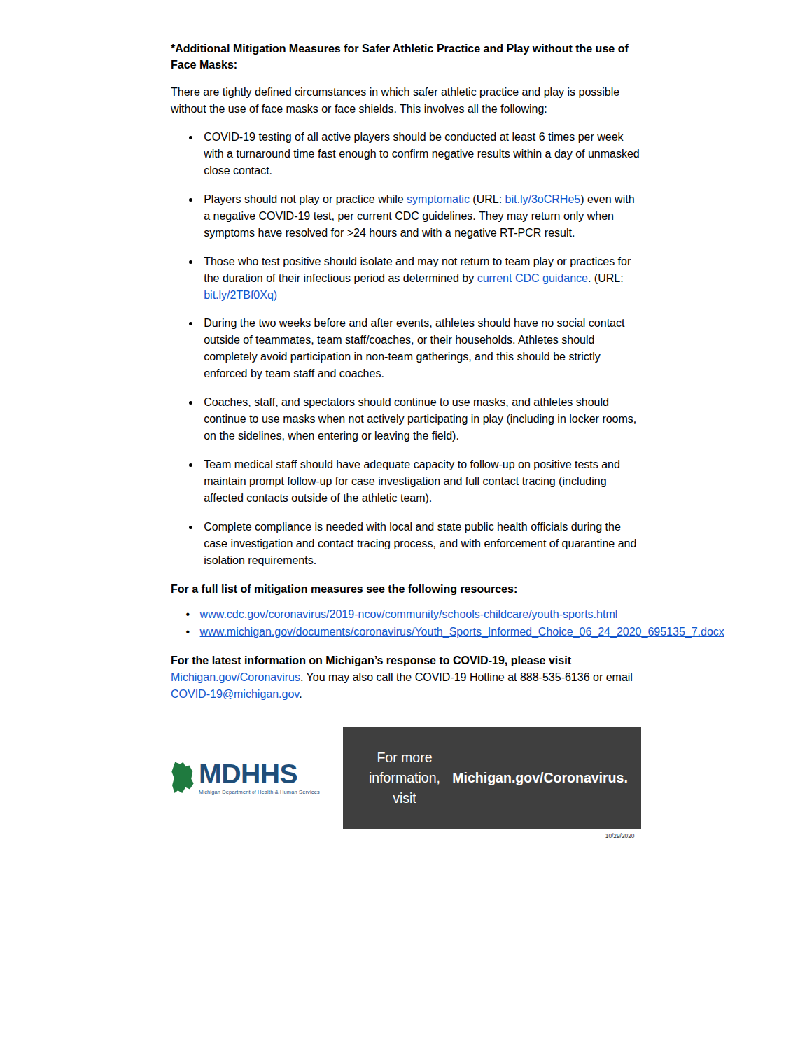*Additional Mitigation Measures for Safer Athletic Practice and Play without the use of Face Masks:
There are tightly defined circumstances in which safer athletic practice and play is possible without the use of face masks or face shields. This involves all the following:
COVID-19 testing of all active players should be conducted at least 6 times per week with a turnaround time fast enough to confirm negative results within a day of unmasked close contact.
Players should not play or practice while symptomatic (URL: bit.ly/3oCRHe5) even with a negative COVID-19 test, per current CDC guidelines. They may return only when symptoms have resolved for >24 hours and with a negative RT-PCR result.
Those who test positive should isolate and may not return to team play or practices for the duration of their infectious period as determined by current CDC guidance. (URL: bit.ly/2TBf0Xq)
During the two weeks before and after events, athletes should have no social contact outside of teammates, team staff/coaches, or their households. Athletes should completely avoid participation in non-team gatherings, and this should be strictly enforced by team staff and coaches.
Coaches, staff, and spectators should continue to use masks, and athletes should continue to use masks when not actively participating in play (including in locker rooms, on the sidelines, when entering or leaving the field).
Team medical staff should have adequate capacity to follow-up on positive tests and maintain prompt follow-up for case investigation and full contact tracing (including affected contacts outside of the athletic team).
Complete compliance is needed with local and state public health officials during the case investigation and contact tracing process, and with enforcement of quarantine and isolation requirements.
For a full list of mitigation measures see the following resources:
www.cdc.gov/coronavirus/2019-ncov/community/schools-childcare/youth-sports.html
www.michigan.gov/documents/coronavirus/Youth_Sports_Informed_Choice_06_24_2020_695135_7.docx
For the latest information on Michigan’s response to COVID-19, please visit Michigan.gov/Coronavirus. You may also call the COVID-19 Hotline at 888-535-6136 or email COVID-19@michigan.gov.
MDHHS
Michigan Department of Health & Human Services
For more information, visit Michigan.gov/Coronavirus.
10/29/2020